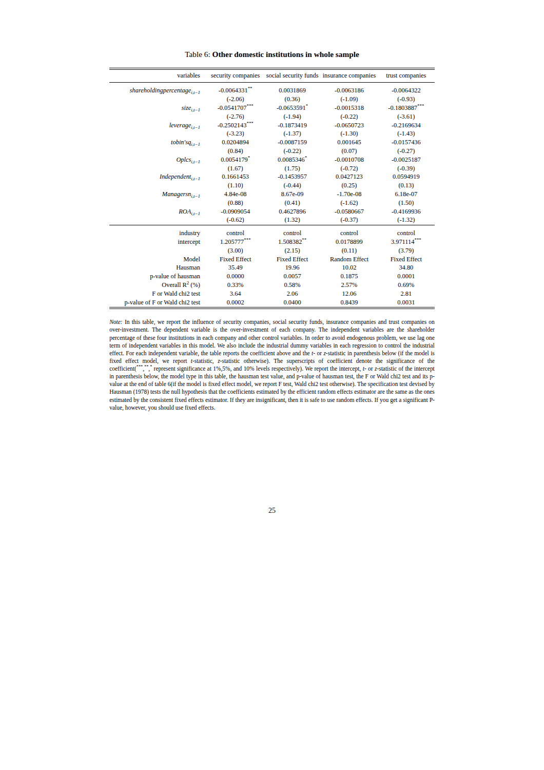Table 6: Other domestic institutions in whole sample
| variables | security companies | social security funds | insurance companies | trust companies |
| shareholdingpercentage i,t−1 | -0.0064331 ** | 0.0031869 | -0.0063186 | -0.0064322 |
| | (-2.06) | (0.36) | (-1.09) | (-0.93) |
| size i,t−1 | -0.0541707 *** | -0.0653591 * | -0.0015318 | -0.1803887 *** |
| | (-2.76) | (-1.94) | (-0.22) | (-3.61) |
| leverage i,t−1 | -0.2502143 *** | -0.1873419 | -0.0650723 | -0.2169634 |
| | (-3.23) | (-1.37) | (-1.30) | (-1.43) |
| tobin′sq i,t−1 | 0.0204894 | -0.0087159 | 0.001645 | -0.0157436 |
| | (0.84) | (-0.22) | (0.07) | (-0.27) |
| Oplcs i,t−1 | 0.0054179 * | 0.0085346 * | -0.0010708 | -0.0025187 |
| | (1.67) | (1.75) | (-0.72) | (-0.39) |
| Independent i,t−1 | 0.1661453 | -0.1453957 | 0.0427123 | 0.0594919 |
| | (1.10) | (-0.44) | (0.25) | (0.13) |
| Managersn i,t−1 | 4.84e-08 | 8.67e-09 | -1.70e-08 | 6.18e-07 |
| | (0.88) | (0.41) | (-1.62) | (1.50) |
| ROA i,t−1 | -0.0909054 | 0.4627896 | -0.0580667 | -0.4169936 |
| | (-0.62) | (1.32) | (-0.37) | (-1.32) |
| industry | control | control | control | control |
| intercept | 1.205777 *** | 1.508382 ** | 0.0178899 | 3.971114 *** |
| | (3.00) | (2.15) | (0.11) | (3.79) |
| Model | Fixed Effect | Fixed Effect | Random Effect | Fixed Effect |
| Hausman | 35.49 | 19.96 | 10.02 | 34.80 |
| p-value of hausman | 0.0000 | 0.0057 | 0.1875 | 0.0001 |
| Overall R 2 (%) | 0.33% | 0.58% | 2.57% | 0.69% |
| F or Wald chi2 test | 3.64 | 2.06 | 12.06 | 2.81 |
| p-value of F or Wald chi2 test | 0.0002 | 0.0400 | 0.8439 | 0.0031 |
Note: In this table, we report the influence of security companies, social security funds, insurance companies and trust companies on over-investment. The dependent variable is the over-investment of each company. The independent variables are the shareholder percentage of these four institutions in each company and other control variables. In order to avoid endogenous problem, we use lag one term of independent variables in this model. We also include the industrial dummy variables in each regression to control the industrial effect. For each independent variable, the table reports the coefficient above and the t- or z-statistic in parenthesis below (if the model is fixed effect model, we report t-statistic, z-statistic otherwise). The superscripts of coefficient denote the significance of the coefficient(***,**,* represent significance at 1%,5%, and 10% levels respectively). We report the intercept, t- or z-statistic of the intercept in parenthesis below, the model type in this table, the hausman test value, and p-value of hausman test, the F or Wald chi2 test and its p-value at the end of table 6(if the model is fixed effect model, we report F test, Wald chi2 test otherwise). The specification test devised by Hausman (1978) tests the null hypothesis that the coefficients estimated by the efficient random effects estimator are the same as the ones estimated by the consistent fixed effects estimator. If they are insignificant, then it is safe to use random effects. If you get a significant P-value, however, you should use fixed effects.
25